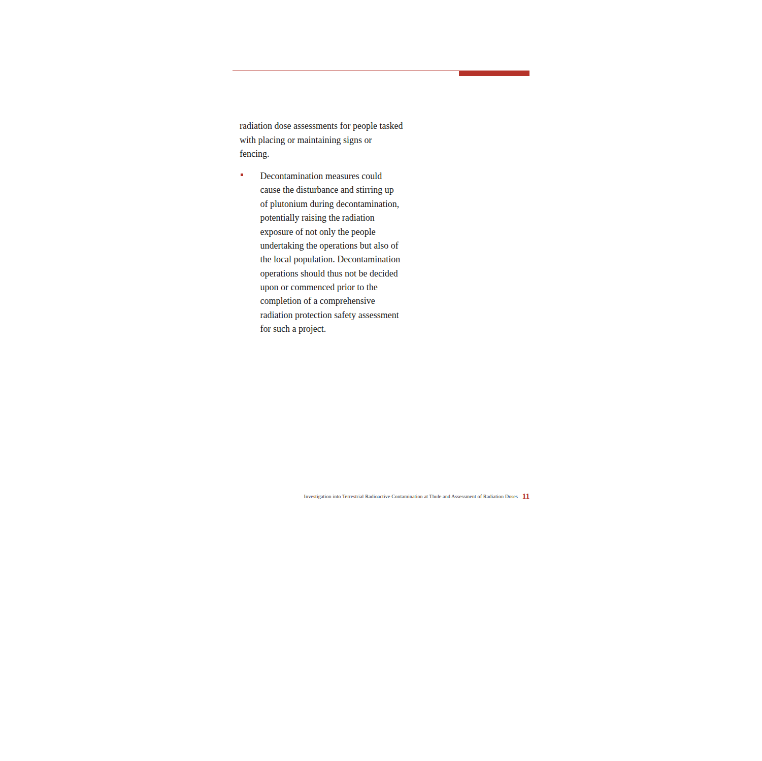radiation dose assessments for people tasked with placing or maintaining signs or fencing.
Decontamination measures could cause the disturbance and stirring up of plutonium during decontamination, potentially raising the radiation exposure of not only the people undertaking the operations but also of the local population. Decontamination operations should thus not be decided upon or commenced prior to the completion of a comprehensive radiation protection safety assessment for such a project.
Investigation into Terrestrial Radioactive Contamination at Thule and Assessment of Radiation Doses11